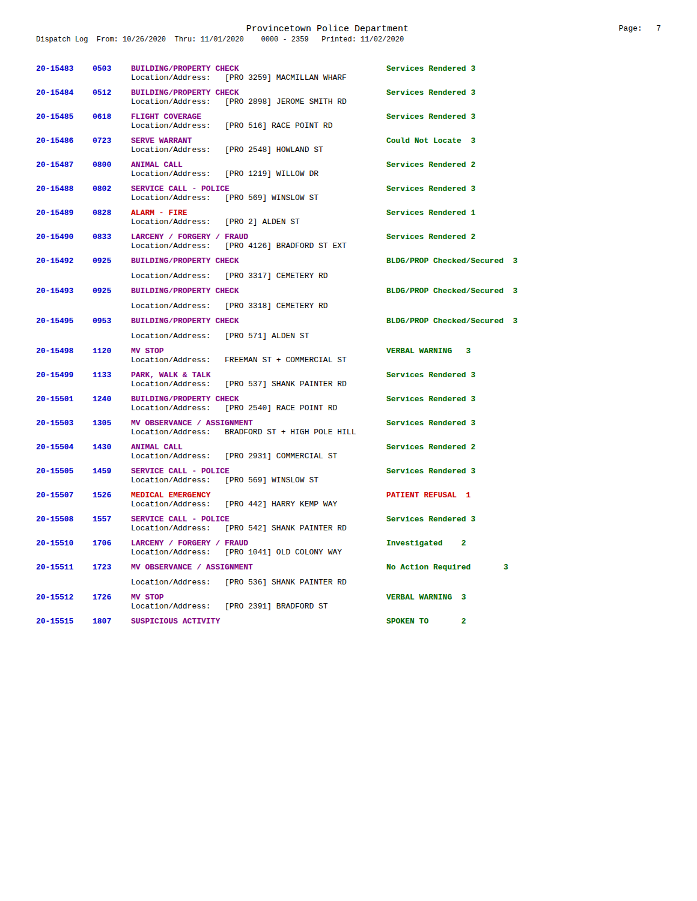Page: 7
Provincetown Police Department
Dispatch Log From: 10/26/2020 Thru: 11/01/2020 0000 - 2359 Printed: 11/02/2020
| 20-15483 | 0503 | BUILDING/PROPERTY CHECK | Services Rendered 3 |
| | | Location/Address: [PRO 3259] MACMILLAN WHARF |
| 20-15484 | 0512 | BUILDING/PROPERTY CHECK | Services Rendered 3 |
| | | Location/Address: [PRO 2898] JEROME SMITH RD |
| 20-15485 | 0618 | FLIGHT COVERAGE | Services Rendered 3 |
| | | Location/Address: [PRO 516] RACE POINT RD |
| 20-15486 | 0723 | SERVE WARRANT | Could Not Locate 3 |
| | | Location/Address: [PRO 2548] HOWLAND ST |
| 20-15487 | 0800 | ANIMAL CALL | Services Rendered 2 |
| | | Location/Address: [PRO 1219] WILLOW DR |
| 20-15488 | 0802 | SERVICE CALL - POLICE | Services Rendered 3 |
| | | Location/Address: [PRO 569] WINSLOW ST |
| 20-15489 | 0828 | ALARM - FIRE | Services Rendered 1 |
| | | Location/Address: [PRO 2] ALDEN ST |
| 20-15490 | 0833 | LARCENY / FORGERY / FRAUD | Services Rendered 2 |
| | | Location/Address: [PRO 4126] BRADFORD ST EXT |
| 20-15492 | 0925 | BUILDING/PROPERTY CHECK | BLDG/PROP Checked/Secured 3 |
| | | Location/Address: [PRO 3317] CEMETERY RD |
| 20-15493 | 0925 | BUILDING/PROPERTY CHECK | BLDG/PROP Checked/Secured 3 |
| | | Location/Address: [PRO 3318] CEMETERY RD |
| 20-15495 | 0953 | BUILDING/PROPERTY CHECK | BLDG/PROP Checked/Secured 3 |
| | | Location/Address: [PRO 571] ALDEN ST |
| 20-15498 | 1120 | MV STOP | VERBAL WARNING 3 |
| | | Location/Address: FREEMAN ST + COMMERCIAL ST |
| 20-15499 | 1133 | PARK, WALK & TALK | Services Rendered 3 |
| | | Location/Address: [PRO 537] SHANK PAINTER RD |
| 20-15501 | 1240 | BUILDING/PROPERTY CHECK | Services Rendered 3 |
| | | Location/Address: [PRO 2540] RACE POINT RD |
| 20-15503 | 1305 | MV OBSERVANCE / ASSIGNMENT | Services Rendered 3 |
| | | Location/Address: BRADFORD ST + HIGH POLE HILL |
| 20-15504 | 1430 | ANIMAL CALL | Services Rendered 2 |
| | | Location/Address: [PRO 2931] COMMERCIAL ST |
| 20-15505 | 1459 | SERVICE CALL - POLICE | Services Rendered 3 |
| | | Location/Address: [PRO 569] WINSLOW ST |
| 20-15507 | 1526 | MEDICAL EMERGENCY | PATIENT REFUSAL 1 |
| | | Location/Address: [PRO 442] HARRY KEMP WAY |
| 20-15508 | 1557 | SERVICE CALL - POLICE | Services Rendered 3 |
| | | Location/Address: [PRO 542] SHANK PAINTER RD |
| 20-15510 | 1706 | LARCENY / FORGERY / FRAUD | Investigated 2 |
| | | Location/Address: [PRO 1041] OLD COLONY WAY |
| 20-15511 | 1723 | MV OBSERVANCE / ASSIGNMENT | No Action Required 3 |
| | | Location/Address: [PRO 536] SHANK PAINTER RD |
| 20-15512 | 1726 | MV STOP | VERBAL WARNING 3 |
| | | Location/Address: [PRO 2391] BRADFORD ST |
| 20-15515 | 1807 | SUSPICIOUS ACTIVITY | SPOKEN TO 2 |